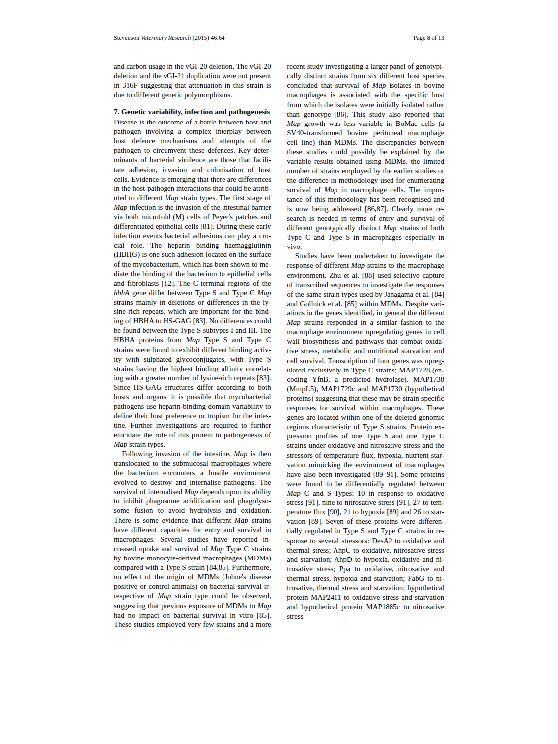Stevenson Veterinary Research (2015) 46:64
Page 8 of 13
and carbon usage in the vGI-20 deletion. The vGI-20 deletion and the vGI-21 duplication were not present in 316F suggesting that attenuation in this strain is due to different genetic polymorphisms.
7. Genetic variability, infection and pathogenesis
Disease is the outcome of a battle between host and pathogen involving a complex interplay between host defence mechanisms and attempts of the pathogen to circumvent these defences. Key determinants of bacterial virulence are those that facilitate adhesion, invasion and colonisation of host cells. Evidence is emerging that there are differences in the host-pathogen interactions that could be attributed to different Map strain types. The first stage of Map infection is the invasion of the intestinal barrier via both microfold (M) cells of Peyer's patches and differentiated epithelial cells [81]. During these early infection events bacterial adhesions can play a crucial role. The heparin binding haemagglutinin (HBHG) is one such adhesion located on the surface of the mycobacterium, which has been shown to mediate the binding of the bacterium to epithelial cells and fibroblasts [82]. The C-terminal regions of the hbhA gene differ between Type S and Type C Map strains mainly in deletions or differences in the lysine-rich repeats, which are important for the binding of HBHA to HS-GAG [83]. No differences could be found between the Type S subtypes I and III. The HBHA proteins from Map Type S and Type C strains were found to exhibit different binding activity with sulphated glycoconjugates, with Type S strains having the highest binding affinity correlating with a greater number of lysine-rich repeats [83]. Since HS-GAG structures differ according to both hosts and organs, it is possible that mycobacterial pathogens use heparin-binding domain variability to define their host preference or tropism for the intestine. Further investigations are required to further elucidate the role of this protein in pathogenesis of Map strain types.
Following invasion of the intestine, Map is then translocated to the submucosal macrophages where the bacterium encounters a hostile environment evolved to destroy and internalise pathogens. The survival of internalised Map depends upon its ability to inhibit phagosome acidification and phagolysosome fusion to avoid hydrolysis and oxidation. There is some evidence that different Map strains have different capacities for entry and survival in macrophages. Several studies have reported increased uptake and survival of Map Type C strains by bovine monocyte-derived macrophages (MDMs) compared with a Type S strain [84,85]. Furthermore, no effect of the origin of MDMs (Johne's disease positive or control animals) on bacterial survival irrespective of Map strain type could be observed, suggesting that previous exposure of MDMs to Map had no impact on bacterial survival in vitro [85]. These studies employed very few strains and a more recent study investigating a larger panel of genotypically distinct strains from six different host species concluded that survival of Map isolates in bovine macrophages is associated with the specific host from which the isolates were initially isolated rather than genotype [86]. This study also reported that Map growth was less variable in BoMac cells (a SV40-transformed bovine peritoneal macrophage cell line) than MDMs. The discrepancies between these studies could possibly be explained by the variable results obtained using MDMs, the limited number of strains employed by the earlier studies or the difference in methodology used for enumerating survival of Map in macrophage cells. The importance of this methodology has been recognised and is now being addressed [86,87]. Clearly more research is needed in terms of entry and survival of different genotypically distinct Map strains of both Type C and Type S in macrophages especially in vivo.
Studies have been undertaken to investigate the response of different Map strains to the macrophage environment. Zhu et al. [88] used selective capture of transcribed sequences to investigate the responses of the same strain types used by Janagama et al. [84] and Gollnick et al. [85] within MDMs. Despite variations in the genes identified, in general the different Map strains responded in a similar fashion to the macrophage environment upregulating genes in cell wall biosynthesis and pathways that combat oxidative stress, metabolic and nutritional starvation and cell survival. Transcription of four genes was upregulated exclusively in Type C strains; MAP1728 (encoding YfnB, a predicted hydrolase), MAP1738 (MmpL5), MAP1729c and MAP1730 (hypothetical proteins) suggesting that these may be strain specific responses for survival within macrophages. These genes are located within one of the deleted genomic regions characteristic of Type S strains. Protein expression profiles of one Type S and one Type C strains under oxidative and nitrosative stress and the stressors of temperature flux, hypoxia, nutrient starvation mimicking the environment of macrophages have also been investigated [89–91]. Some proteins were found to be differentially regulated between Map C and S Types; 10 in response to oxidative stress [91], nine to nitrosative stress [91], 27 to temperature flux [90], 21 to hypoxia [89] and 26 to starvation [89]. Seven of these proteins were differentially regulated in Type S and Type C strains in response to several stressors: DesA2 to oxidative and thermal stress; AhpC to oxidative, nitrosative stress and starvation; AhpD to hypoxia, oxidative and nitrosative stress; Ppa to oxidative, nitrosative and thermal stress, hypoxia and starvation; FabG to nitrosative, thermal stress and starvation; hypothetical protein MAP2411 to oxidative stress and starvation and hypothetical protein MAP1885c to nitrosative stress